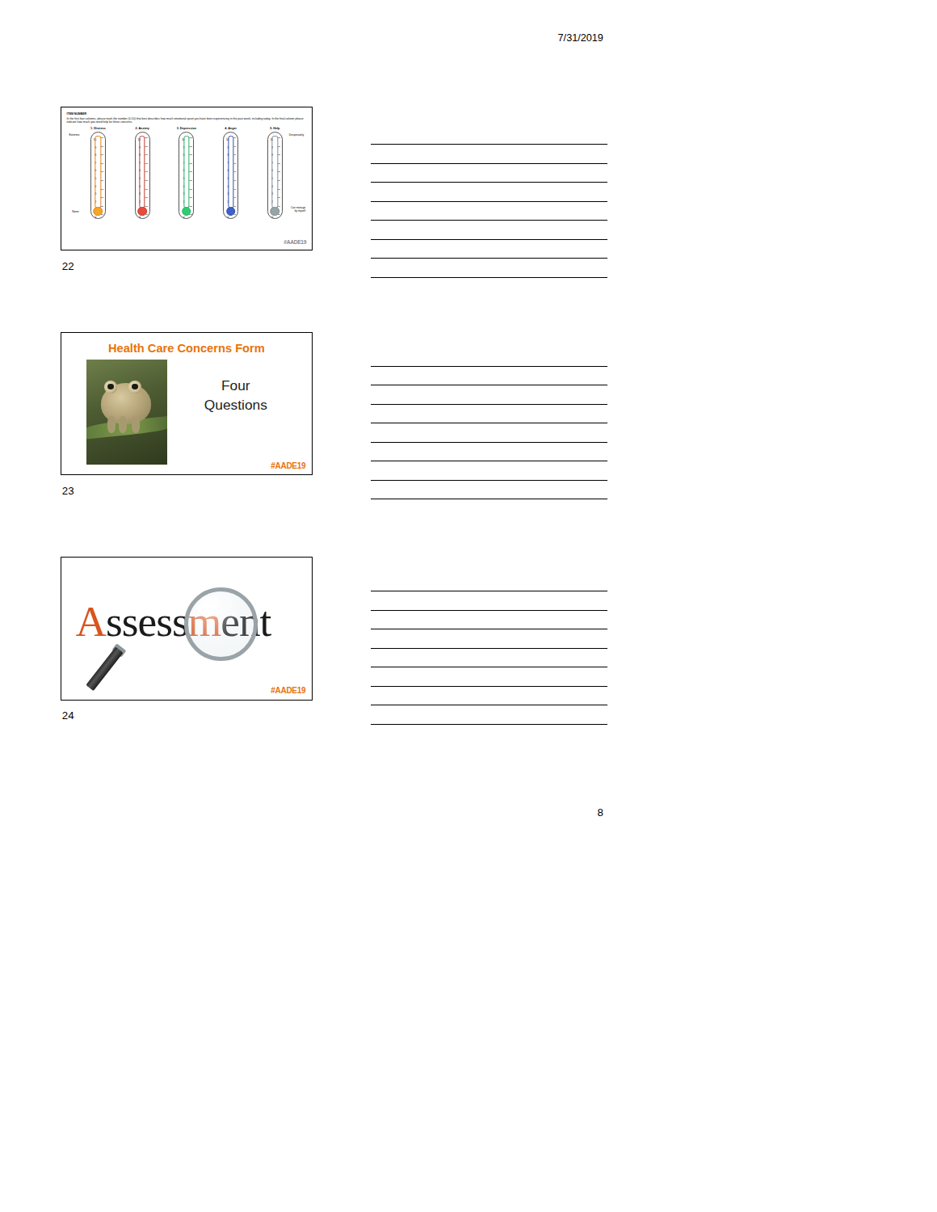7/31/2019
ITEM NUMBER
In the first four columns, please mark the number (0-10) that best describes how much emotional upset you have been experiencing in the past week, including today. In the final column please indicate how much you need help for these concerns.
Extreme
None
Desperately
Can manage
by myself
1. Distress
10
9
8
7
6
5
4
3
2
1
0
2. Anxiety
10
9
8
7
6
5
4
3
2
1
0
3. Depression
10
9
8
7
6
5
4
3
2
1
0
4. Anger
10
9
8
7
6
5
4
3
2
1
0
5. Help
10
9
8
7
6
5
4
3
2
1
0
#AADE19
22
Health Care Concerns Form
Four
Questions
#AADE19
23
Assess ment
#AADE19
24
8